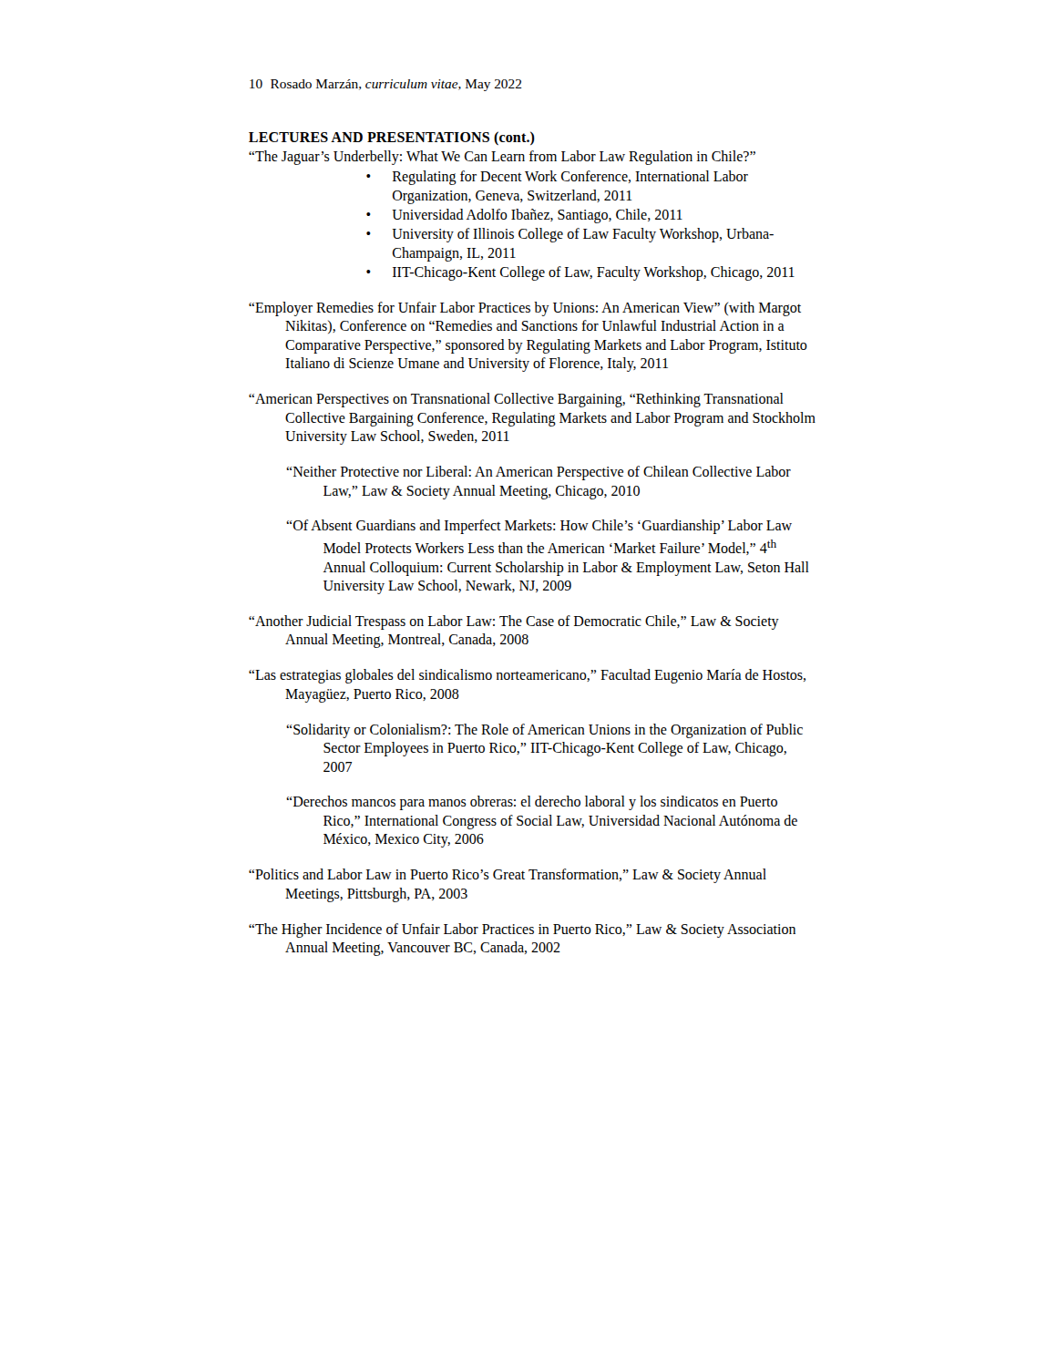10 Rosado Marzán, curriculum vitae, May 2022
LECTURES AND PRESENTATIONS (cont.)
“The Jaguar’s Underbelly: What We Can Learn from Labor Law Regulation in Chile?”
Regulating for Decent Work Conference, International Labor Organization, Geneva, Switzerland, 2011
Universidad Adolfo Ibañez, Santiago, Chile, 2011
University of Illinois College of Law Faculty Workshop, Urbana-Champaign, IL, 2011
IIT-Chicago-Kent College of Law, Faculty Workshop, Chicago, 2011
“Employer Remedies for Unfair Labor Practices by Unions: An American View” (with Margot Nikitas), Conference on “Remedies and Sanctions for Unlawful Industrial Action in a Comparative Perspective,” sponsored by Regulating Markets and Labor Program, Istituto Italiano di Scienze Umane and University of Florence, Italy, 2011
“American Perspectives on Transnational Collective Bargaining, “Rethinking Transnational Collective Bargaining Conference, Regulating Markets and Labor Program and Stockholm University Law School, Sweden, 2011
“Neither Protective nor Liberal: An American Perspective of Chilean Collective Labor Law,” Law & Society Annual Meeting, Chicago, 2010
“Of Absent Guardians and Imperfect Markets: How Chile’s ‘Guardianship’ Labor Law Model Protects Workers Less than the American ‘Market Failure’ Model,” 4th Annual Colloquium: Current Scholarship in Labor & Employment Law, Seton Hall University Law School, Newark, NJ, 2009
“Another Judicial Trespass on Labor Law: The Case of Democratic Chile,” Law & Society Annual Meeting, Montreal, Canada, 2008
“Las estrategias globales del sindicalismo norteamericano,” Facultad Eugenio María de Hostos, Mayagüez, Puerto Rico, 2008
“Solidarity or Colonialism?: The Role of American Unions in the Organization of Public Sector Employees in Puerto Rico,” IIT-Chicago-Kent College of Law, Chicago, 2007
“Derechos mancos para manos obreras: el derecho laboral y los sindicatos en Puerto Rico,” International Congress of Social Law, Universidad Nacional Autónoma de México, Mexico City, 2006
“Politics and Labor Law in Puerto Rico’s Great Transformation,” Law & Society Annual Meetings, Pittsburgh, PA, 2003
“The Higher Incidence of Unfair Labor Practices in Puerto Rico,” Law & Society Association Annual Meeting, Vancouver BC, Canada, 2002